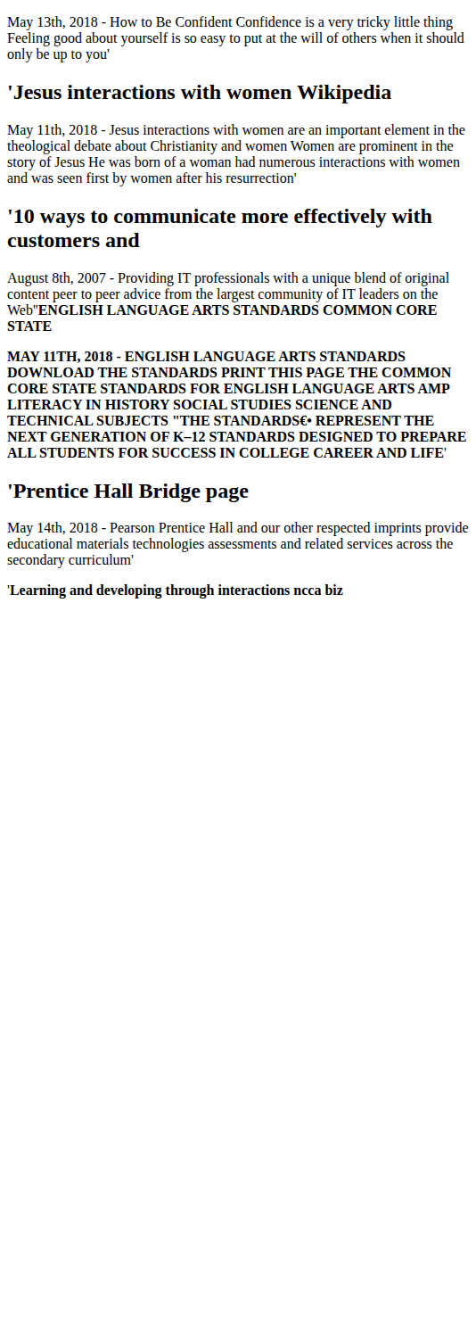May 13th, 2018 - How to Be Confident Confidence is a very tricky little thing Feeling good about yourself is so easy to put at the will of others when it should only be up to you'
'Jesus interactions with women Wikipedia
May 11th, 2018 - Jesus interactions with women are an important element in the theological debate about Christianity and women Women are prominent in the story of Jesus He was born of a woman had numerous interactions with women and was seen first by women after his resurrection'
'10 ways to communicate more effectively with customers and
August 8th, 2007 - Providing IT professionals with a unique blend of original content peer to peer advice from the largest community of IT leaders on the Web''ENGLISH LANGUAGE ARTS STANDARDS COMMON CORE STATE
MAY 11TH, 2018 - ENGLISH LANGUAGE ARTS STANDARDS DOWNLOAD THE STANDARDS PRINT THIS PAGE THE COMMON CORE STATE STANDARDS FOR ENGLISH LANGUAGE ARTS AMP LITERACY IN HISTORY SOCIAL STUDIES SCIENCE AND TECHNICAL SUBJECTS "THE STANDARDS€• REPRESENT THE NEXT GENERATION OF K–12 STANDARDS DESIGNED TO PREPARE ALL STUDENTS FOR SUCCESS IN COLLEGE CAREER AND LIFE'
'Prentice Hall Bridge page
May 14th, 2018 - Pearson Prentice Hall and our other respected imprints provide educational materials technologies assessments and related services across the secondary curriculum'
'Learning and developing through interactions ncca biz